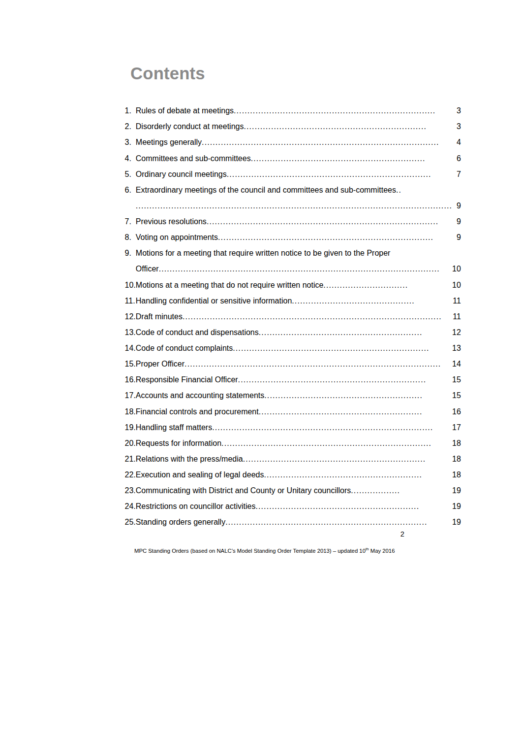Contents
| 1. | Rules of debate at meetings .......................................................................... | 3 |
| 2. | Disorderly conduct at meetings ................................................................... | 3 |
| 3. | Meetings generally ....................................................................................... | 4 |
| 4. | Committees and sub-committees ................................................................ | 6 |
| 5. | Ordinary council meetings ........................................................................... | 7 |
| 6. | Extraordinary meetings of the council and committees and sub-committees .. | |
| | .................................................................................................................... | 9 |
| 7. | Previous resolutions ..................................................................................... | 9 |
| 8. | Voting on appointments ............................................................................... | 9 |
| 9. | Motions for a meeting that require written notice to be given to the Proper | |
| | Officer ....................................................................................................... | 10 |
| 10. | Motions at a meeting that do not require written notice ............................... | 10 |
| 11. | Handling confidential or sensitive information ............................................. | 11 |
| 12. | Draft minutes ............................................................................................... | 11 |
| 13. | Code of conduct and dispensations ............................................................ | 12 |
| 14. | Code of conduct complaints ........................................................................ | 13 |
| 15. | Proper Officer .............................................................................................. | 14 |
| 16. | Responsible Financial Officer ..................................................................... | 15 |
| 17. | Accounts and accounting statements .......................................................... | 15 |
| 18. | Financial controls and procurement ............................................................ | 16 |
| 19. | Handling staff matters ................................................................................. | 17 |
| 20. | Requests for information ............................................................................. | 18 |
| 21. | Relations with the press/media ................................................................... | 18 |
| 22. | Execution and sealing of legal deeds .......................................................... | 18 |
| 23. | Communicating with District and County or Unitary councillors .................. | 19 |
| 24. | Restrictions on councillor activities ............................................................ | 19 |
| 25. | Standing orders generally .......................................................................... | 19 |
2
MPC Standing Orders (based on NALC’s Model Standing Order Template 2013) – updated 10th May 2016